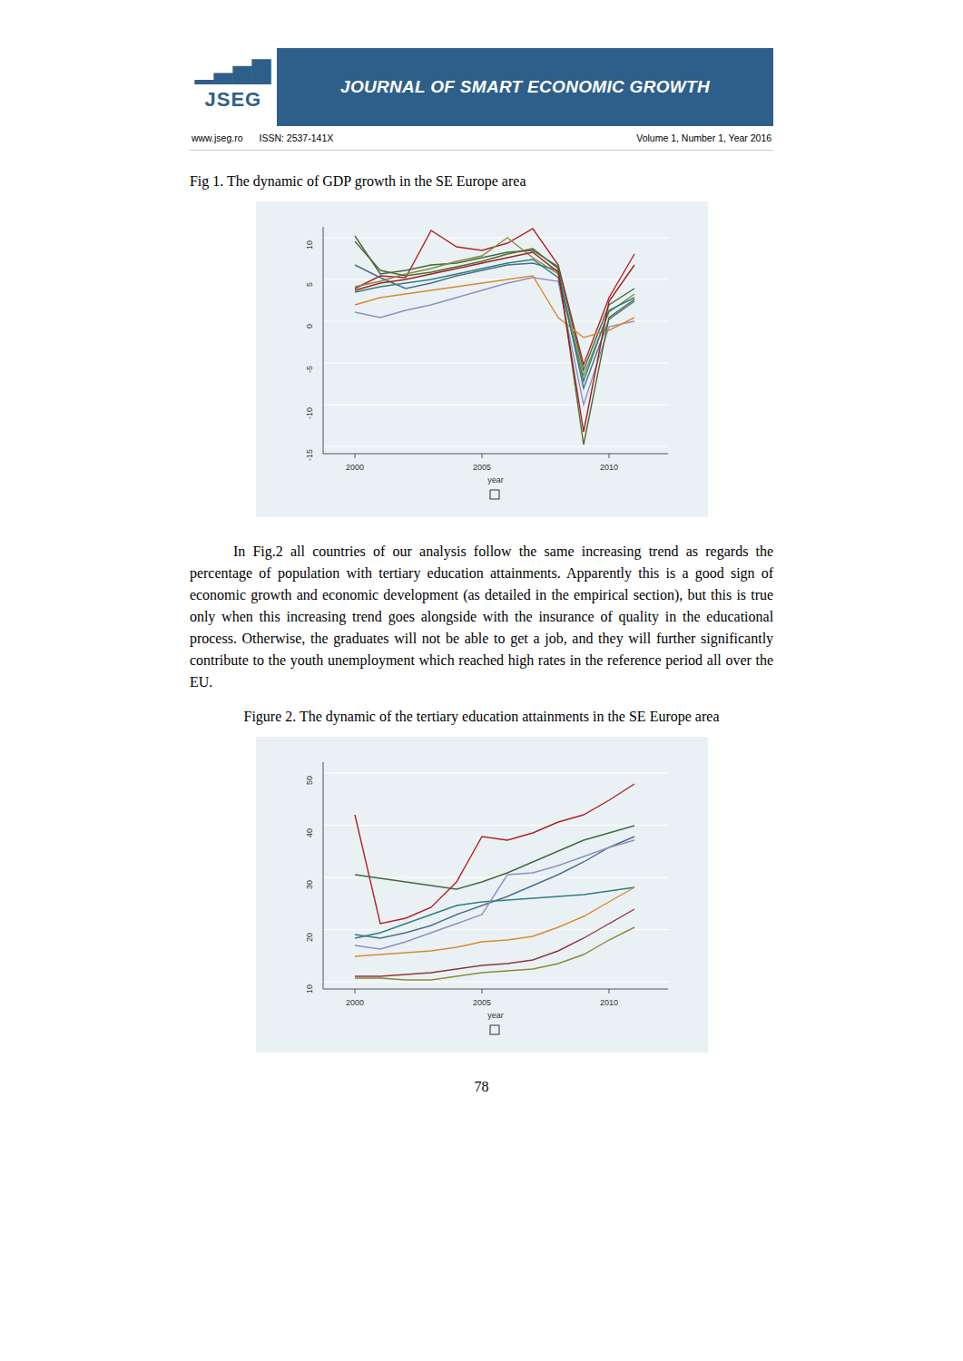▁▃▅▇
JSEG
JOURNAL OF SMART ECONOMIC GROWTH
www.jseg.ro ISSN: 2537-141X
Volume 1, Number 1, Year 2016
Fig 1. The dynamic of GDP growth in the SE Europe area
10 5 0 -5 -10 -15 2000 2005 2010 year
In Fig.2 all countries of our analysis follow the same increasing trend as regards the percentage of population with tertiary education attainments. Apparently this is a good sign of economic growth and economic development (as detailed in the empirical section), but this is true only when this increasing trend goes alongside with the insurance of quality in the educational process. Otherwise, the graduates will not be able to get a job, and they will further significantly contribute to the youth unemployment which reached high rates in the reference period all over the EU.
Figure 2. The dynamic of the tertiary education attainments in the SE Europe area
50 40 30 20 10 2000 2005 2010 year
78